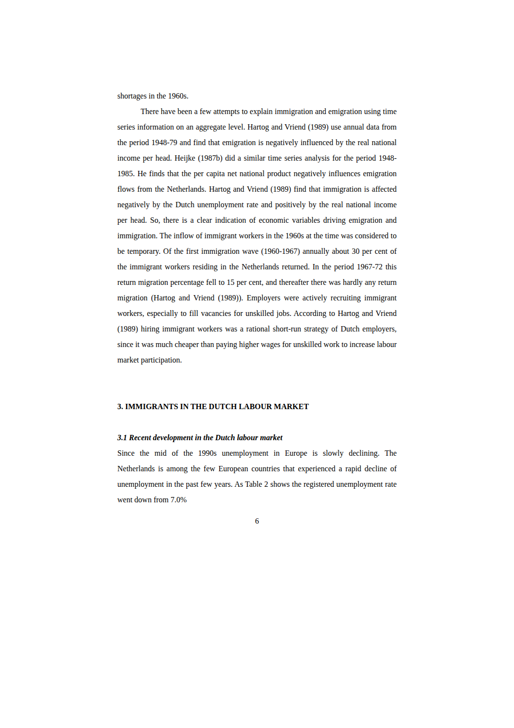shortages in the 1960s.
There have been a few attempts to explain immigration and emigration using time series information on an aggregate level. Hartog and Vriend (1989) use annual data from the period 1948-79 and find that emigration is negatively influenced by the real national income per head. Heijke (1987b) did a similar time series analysis for the period 1948-1985. He finds that the per capita net national product negatively influences emigration flows from the Netherlands. Hartog and Vriend (1989) find that immigration is affected negatively by the Dutch unemployment rate and positively by the real national income per head. So, there is a clear indication of economic variables driving emigration and immigration. The inflow of immigrant workers in the 1960s at the time was considered to be temporary. Of the first immigration wave (1960-1967) annually about 30 per cent of the immigrant workers residing in the Netherlands returned. In the period 1967-72 this return migration percentage fell to 15 per cent, and thereafter there was hardly any return migration (Hartog and Vriend (1989)). Employers were actively recruiting immigrant workers, especially to fill vacancies for unskilled jobs. According to Hartog and Vriend (1989) hiring immigrant workers was a rational short-run strategy of Dutch employers, since it was much cheaper than paying higher wages for unskilled work to increase labour market participation.
3. IMMIGRANTS IN THE DUTCH LABOUR MARKET
3.1 Recent development in the Dutch labour market
Since the mid of the 1990s unemployment in Europe is slowly declining. The Netherlands is among the few European countries that experienced a rapid decline of unemployment in the past few years. As Table 2 shows the registered unemployment rate went down from 7.0%
6